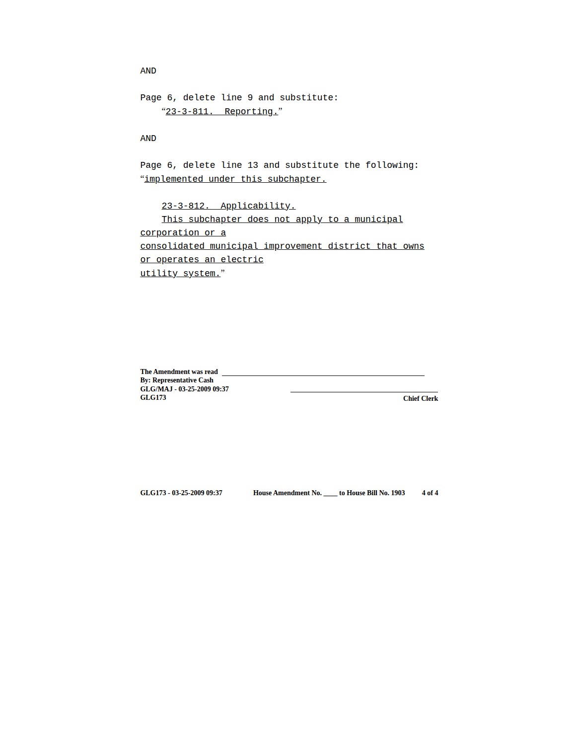AND
Page 6, delete line 9 and substitute:
“23-3-811. Reporting.”
AND
Page 6, delete line 13 and substitute the following:
“implemented under this subchapter.
23-3-812. Applicability.
This subchapter does not apply to a municipal corporation or a
consolidated municipal improvement district that owns or operates an electric
utility system.”
The Amendment was read By: Representative Cash GLG/MAJ - 03-25-2009 09:37 GLG173 Chief Clerk
| GLG173 - 03-25-2009 09:37 | House Amendment No. ____ to House Bill No. 1903 | 4 of 4 |